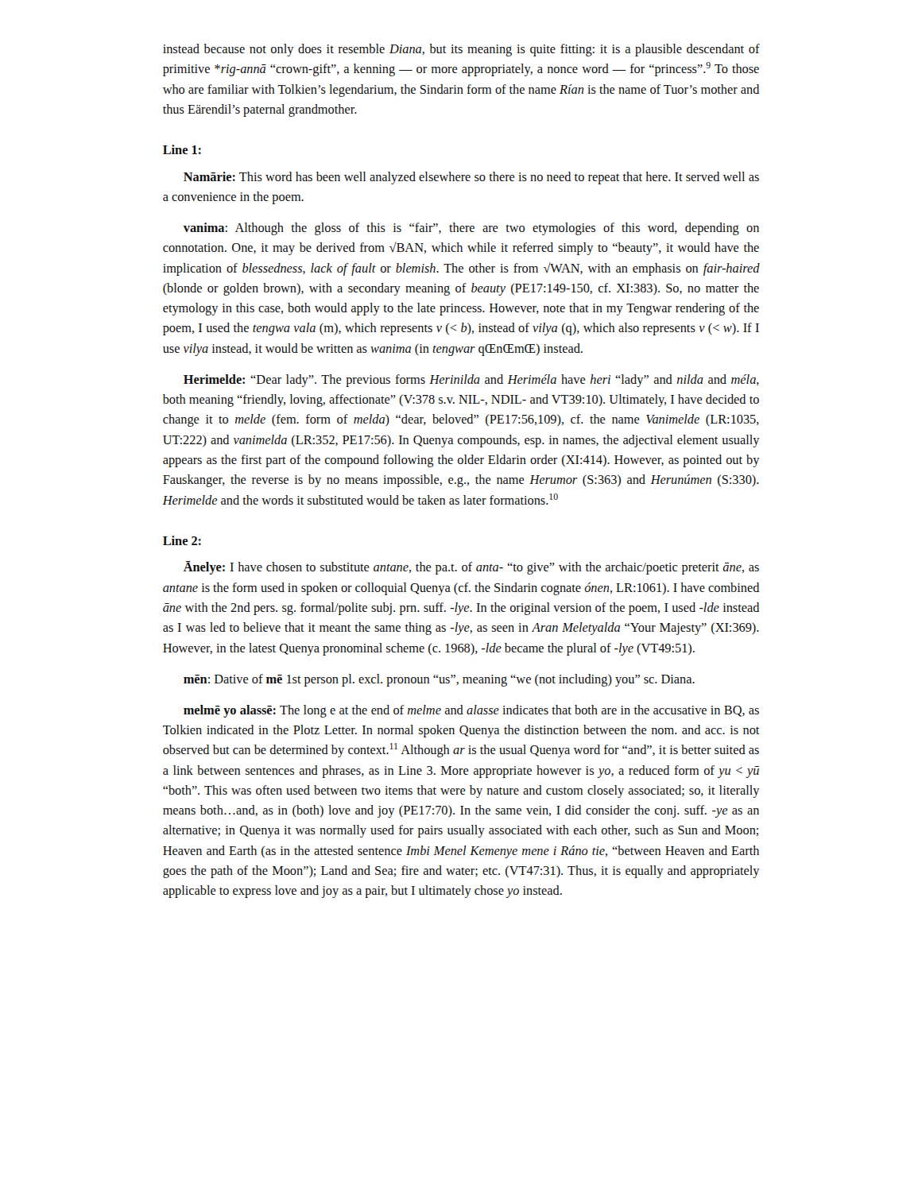instead because not only does it resemble Diana, but its meaning is quite fitting: it is a plausible descendant of primitive *rig-annā “crown-gift”, a kenning — or more appropriately, a nonce word — for “princess”.9 To those who are familiar with Tolkien’s legendarium, the Sindarin form of the name Rían is the name of Tuor’s mother and thus Eärendil’s paternal grandmother.
Line 1:
Namārie: This word has been well analyzed elsewhere so there is no need to repeat that here. It served well as a convenience in the poem.
vanima: Although the gloss of this is “fair”, there are two etymologies of this word, depending on connotation. One, it may be derived from √BAN, which while it referred simply to “beauty”, it would have the implication of blessedness, lack of fault or blemish. The other is from √WAN, with an emphasis on fair-haired (blonde or golden brown), with a secondary meaning of beauty (PE17:149-150, cf. XI:383). So, no matter the etymology in this case, both would apply to the late princess. However, note that in my Tengwar rendering of the poem, I used the tengwa vala (m), which represents v (< b), instead of vilya (q), which also represents v (< w). If I use vilya instead, it would be written as wanima (in tengwar qŒnŒmŒ) instead.
Herimelde: “Dear lady”. The previous forms Herinilda and Heriméla have heri “lady” and nilda and méla, both meaning “friendly, loving, affectionate” (V:378 s.v. NIL-, NDIL- and VT39:10). Ultimately, I have decided to change it to melde (fem. form of melda) “dear, beloved” (PE17:56,109), cf. the name Vanimelde (LR:1035, UT:222) and vanimelda (LR:352, PE17:56). In Quenya compounds, esp. in names, the adjectival element usually appears as the first part of the compound following the older Eldarin order (XI:414). However, as pointed out by Fauskanger, the reverse is by no means impossible, e.g., the name Herumor (S:363) and Herunúmen (S:330). Herimelde and the words it substituted would be taken as later formations.10
Line 2:
Ānelye: I have chosen to substitute antane, the pa.t. of anta- “to give” with the archaic/poetic preterit āne, as antane is the form used in spoken or colloquial Quenya (cf. the Sindarin cognate ónen, LR:1061). I have combined āne with the 2nd pers. sg. formal/polite subj. prn. suff. -lye. In the original version of the poem, I used -lde instead as I was led to believe that it meant the same thing as -lye, as seen in Aran Meletyalda “Your Majesty” (XI:369). However, in the latest Quenya pronominal scheme (c. 1968), -lde became the plural of -lye (VT49:51).
mēn: Dative of mē 1st person pl. excl. pronoun “us”, meaning “we (not including) you” sc. Diana.
melmē yo alassē: The long e at the end of melme and alasse indicates that both are in the accusative in BQ, as Tolkien indicated in the Plotz Letter. In normal spoken Quenya the distinction between the nom. and acc. is not observed but can be determined by context.11 Although ar is the usual Quenya word for “and”, it is better suited as a link between sentences and phrases, as in Line 3. More appropriate however is yo, a reduced form of yu < yū “both”. This was often used between two items that were by nature and custom closely associated; so, it literally means both…and, as in (both) love and joy (PE17:70). In the same vein, I did consider the conj. suff. -ye as an alternative; in Quenya it was normally used for pairs usually associated with each other, such as Sun and Moon; Heaven and Earth (as in the attested sentence Imbi Menel Kemenye mene i Ráno tie, “between Heaven and Earth goes the path of the Moon”); Land and Sea; fire and water; etc. (VT47:31). Thus, it is equally and appropriately applicable to express love and joy as a pair, but I ultimately chose yo instead.